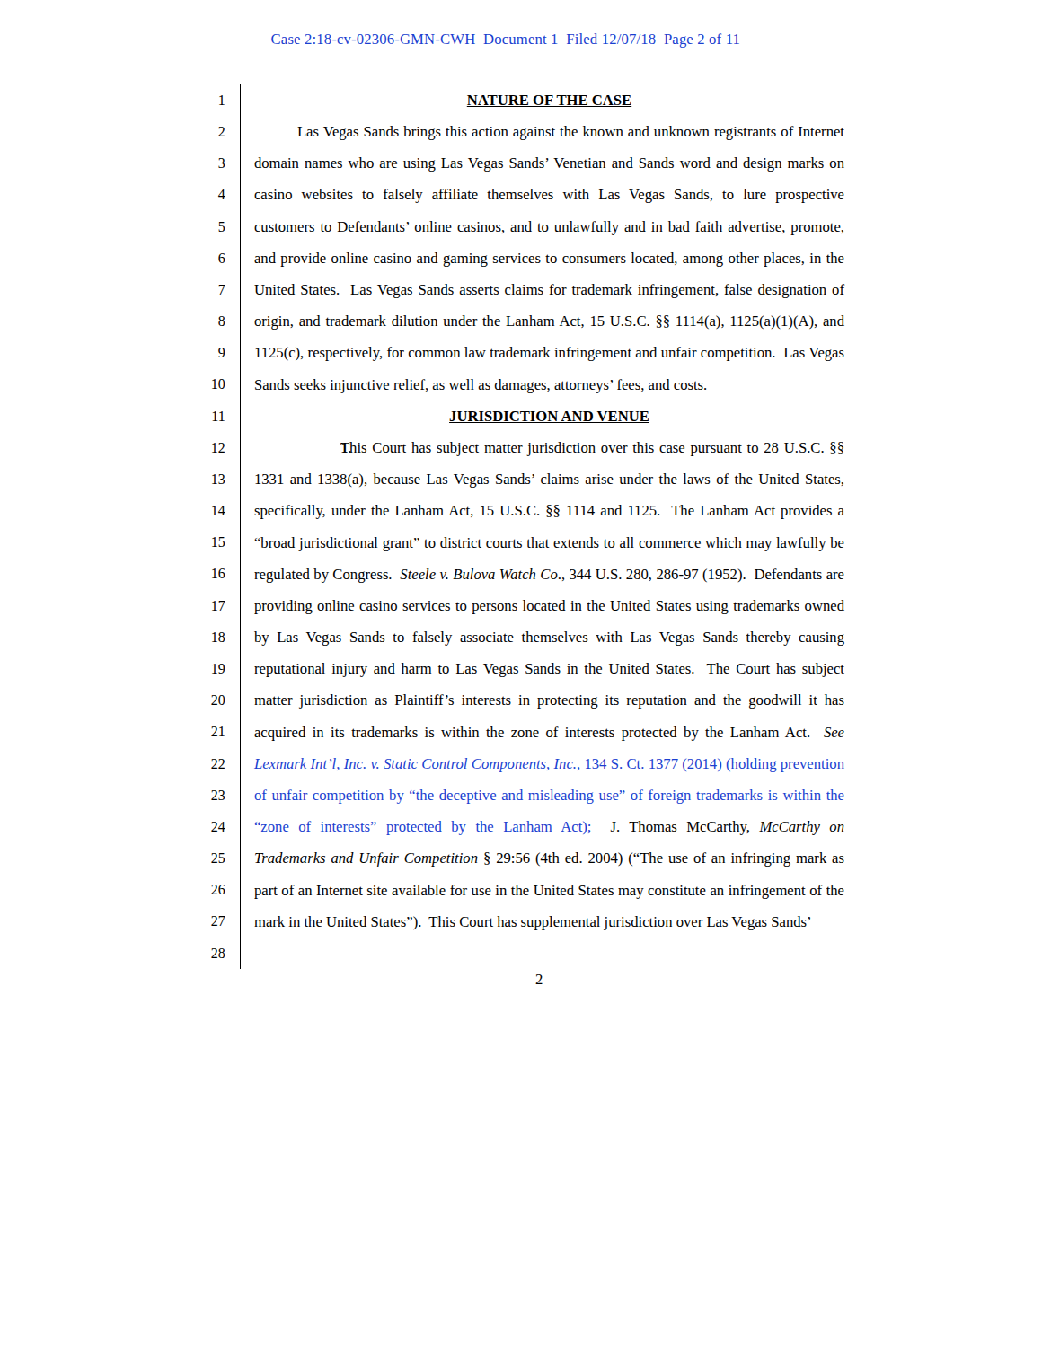Case 2:18-cv-02306-GMN-CWH Document 1 Filed 12/07/18 Page 2 of 11
1
2
3
4
5
6
7
8
9
10
11
12
13
14
15
16
17
18
19
20
21
22
23
24
25
26
27
28
NATURE OF THE CASE
Las Vegas Sands brings this action against the known and unknown registrants of Internet domain names who are using Las Vegas Sands’ Venetian and Sands word and design marks on casino websites to falsely affiliate themselves with Las Vegas Sands, to lure prospective customers to Defendants’ online casinos, and to unlawfully and in bad faith advertise, promote, and provide online casino and gaming services to consumers located, among other places, in the United States. Las Vegas Sands asserts claims for trademark infringement, false designation of origin, and trademark dilution under the Lanham Act, 15 U.S.C. §§ 1114(a), 1125(a)(1)(A), and 1125(c), respectively, for common law trademark infringement and unfair competition. Las Vegas Sands seeks injunctive relief, as well as damages, attorneys’ fees, and costs.
JURISDICTION AND VENUE
1. This Court has subject matter jurisdiction over this case pursuant to 28 U.S.C. §§ 1331 and 1338(a), because Las Vegas Sands’ claims arise under the laws of the United States, specifically, under the Lanham Act, 15 U.S.C. §§ 1114 and 1125. The Lanham Act provides a “broad jurisdictional grant” to district courts that extends to all commerce which may lawfully be regulated by Congress. Steele v. Bulova Watch Co., 344 U.S. 280, 286-97 (1952). Defendants are providing online casino services to persons located in the United States using trademarks owned by Las Vegas Sands to falsely associate themselves with Las Vegas Sands thereby causing reputational injury and harm to Las Vegas Sands in the United States. The Court has subject matter jurisdiction as Plaintiff’s interests in protecting its reputation and the goodwill it has acquired in its trademarks is within the zone of interests protected by the Lanham Act. See Lexmark Int’l, Inc. v. Static Control Components, Inc., 134 S. Ct. 1377 (2014) (holding prevention of unfair competition by “the deceptive and misleading use” of foreign trademarks is within the “zone of interests” protected by the Lanham Act); J. Thomas McCarthy, McCarthy on Trademarks and Unfair Competition § 29:56 (4th ed. 2004) (“The use of an infringing mark as part of an Internet site available for use in the United States may constitute an infringement of the mark in the United States”). This Court has supplemental jurisdiction over Las Vegas Sands’
2